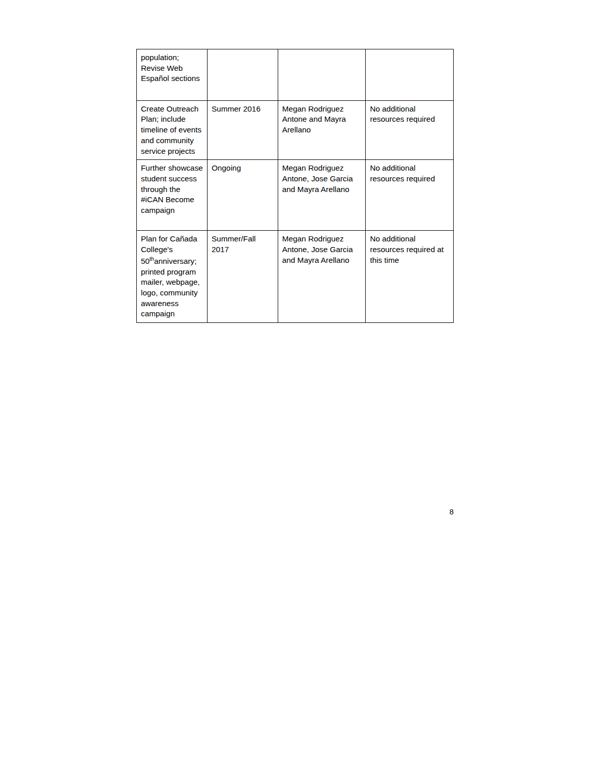| population; Revise Web Español sections | | | |
| Create Outreach Plan; include timeline of events and community service projects | Summer 2016 | Megan Rodriguez Antone and Mayra Arellano | No additional resources required |
| Further showcase student success through the #iCAN Become campaign | Ongoing | Megan Rodriguez Antone, Jose Garcia and Mayra Arellano | No additional resources required |
| Plan for Cañada College's 50 th anniversary; printed program mailer, webpage, logo, community awareness campaign | Summer/Fall 2017 | Megan Rodriguez Antone, Jose Garcia and Mayra Arellano | No additional resources required at this time |
8